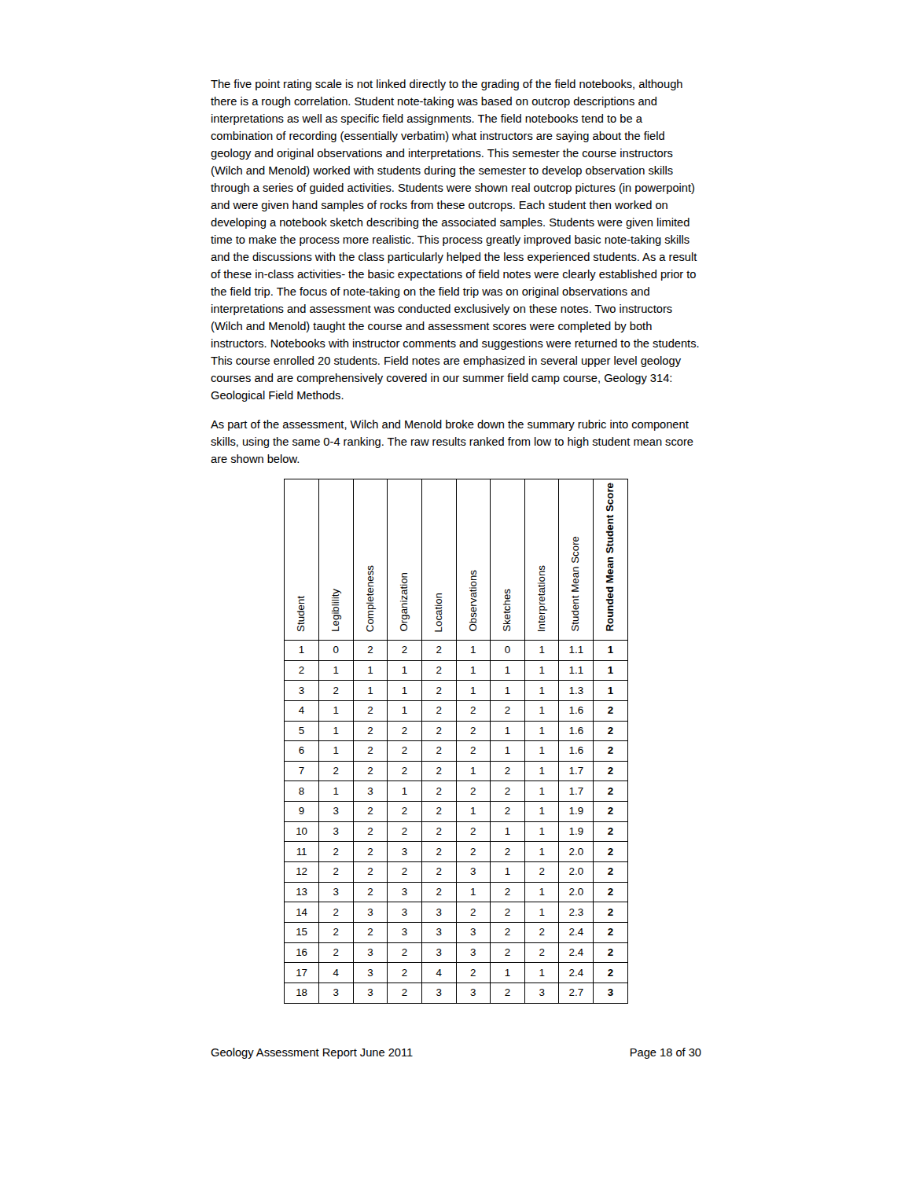The five point rating scale is not linked directly to the grading of the field notebooks, although there is a rough correlation. Student note-taking was based on outcrop descriptions and interpretations as well as specific field assignments. The field notebooks tend to be a combination of recording (essentially verbatim) what instructors are saying about the field geology and original observations and interpretations. This semester the course instructors (Wilch and Menold) worked with students during the semester to develop observation skills through a series of guided activities. Students were shown real outcrop pictures (in powerpoint) and were given hand samples of rocks from these outcrops. Each student then worked on developing a notebook sketch describing the associated samples. Students were given limited time to make the process more realistic. This process greatly improved basic note-taking skills and the discussions with the class particularly helped the less experienced students. As a result of these in-class activities- the basic expectations of field notes were clearly established prior to the field trip. The focus of note-taking on the field trip was on original observations and interpretations and assessment was conducted exclusively on these notes. Two instructors (Wilch and Menold) taught the course and assessment scores were completed by both instructors. Notebooks with instructor comments and suggestions were returned to the students. This course enrolled 20 students. Field notes are emphasized in several upper level geology courses and are comprehensively covered in our summer field camp course, Geology 314: Geological Field Methods.
As part of the assessment, Wilch and Menold broke down the summary rubric into component skills, using the same 0-4 ranking. The raw results ranked from low to high student mean score are shown below.
| Student | Legiblility | Completeness | Organization | Location | Observations | Sketches | Interpretations | Student Mean Score | Rounded Mean Student Score |
| --- | --- | --- | --- | --- | --- | --- | --- | --- | --- |
| 1 | 0 | 2 | 2 | 2 | 1 | 0 | 1 | 1.1 | 1 |
| 2 | 1 | 1 | 1 | 2 | 1 | 1 | 1 | 1.1 | 1 |
| 3 | 2 | 1 | 1 | 2 | 1 | 1 | 1 | 1.3 | 1 |
| 4 | 1 | 2 | 1 | 2 | 2 | 2 | 1 | 1.6 | 2 |
| 5 | 1 | 2 | 2 | 2 | 2 | 1 | 1 | 1.6 | 2 |
| 6 | 1 | 2 | 2 | 2 | 2 | 1 | 1 | 1.6 | 2 |
| 7 | 2 | 2 | 2 | 2 | 1 | 2 | 1 | 1.7 | 2 |
| 8 | 1 | 3 | 1 | 2 | 2 | 2 | 1 | 1.7 | 2 |
| 9 | 3 | 2 | 2 | 2 | 1 | 2 | 1 | 1.9 | 2 |
| 10 | 3 | 2 | 2 | 2 | 2 | 1 | 1 | 1.9 | 2 |
| 11 | 2 | 2 | 3 | 2 | 2 | 2 | 1 | 2.0 | 2 |
| 12 | 2 | 2 | 2 | 2 | 3 | 1 | 2 | 2.0 | 2 |
| 13 | 3 | 2 | 3 | 2 | 1 | 2 | 1 | 2.0 | 2 |
| 14 | 2 | 3 | 3 | 3 | 2 | 2 | 1 | 2.3 | 2 |
| 15 | 2 | 2 | 3 | 3 | 3 | 2 | 2 | 2.4 | 2 |
| 16 | 2 | 3 | 2 | 3 | 3 | 2 | 2 | 2.4 | 2 |
| 17 | 4 | 3 | 2 | 4 | 2 | 1 | 1 | 2.4 | 2 |
| 18 | 3 | 3 | 2 | 3 | 3 | 2 | 3 | 2.7 | 3 |
Geology Assessment Report June 2011 Page 18 of 30